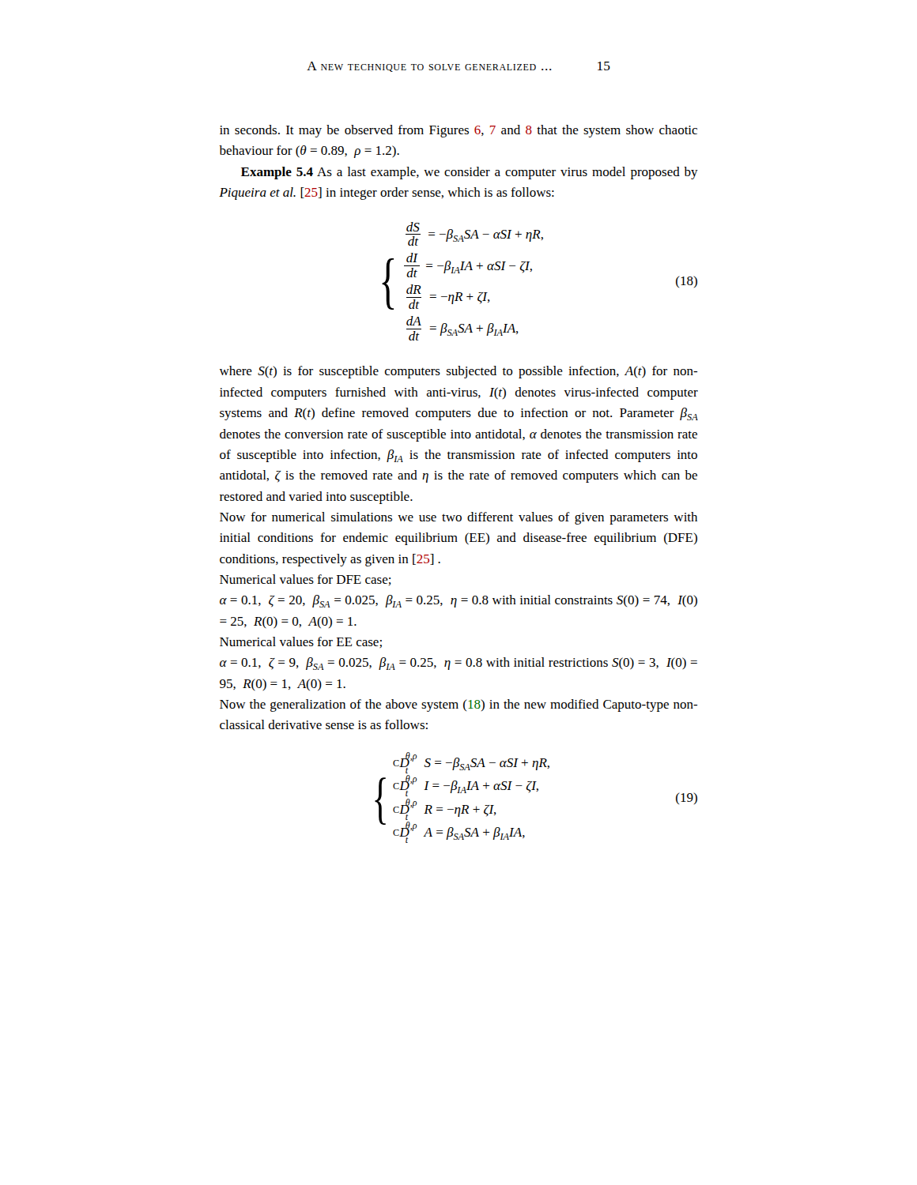A new technique to solve generalized ... 15
in seconds. It may be observed from Figures 6, 7 and 8 that the system show chaotic behaviour for (θ = 0.89, ρ = 1.2).
Example 5.4 As a last example, we consider a computer virus model proposed by Piqueira et al. [25] in integer order sense, which is as follows:
{
dS dt = −βSASA − αSI + ηR,
dI dt = −βIAIA + αSI − ζI,
dR dt = −ηR + ζI,
dA dt = βSASA + βIAIA,
(18)
where S(t) is for susceptible computers subjected to possible infection, A(t) for non-infected computers furnished with anti-virus, I(t) denotes virus-infected computer systems and R(t) define removed computers due to infection or not. Parameter βSA denotes the conversion rate of susceptible into antidotal, α denotes the transmission rate of susceptible into infection, βIA is the transmission rate of infected computers into antidotal, ζ is the removed rate and η is the rate of removed computers which can be restored and varied into susceptible.
Now for numerical simulations we use two different values of given parameters with initial conditions for endemic equilibrium (EE) and disease-free equilibrium (DFE) conditions, respectively as given in [25] .
Numerical values for DFE case;
α = 0.1, ζ = 20, βSA = 0.025, βIA = 0.25, η = 0.8 with initial constraints S(0) = 74, I(0) = 25, R(0) = 0, A(0) = 1.
Numerical values for EE case;
α = 0.1, ζ = 9, βSA = 0.025, βIA = 0.25, η = 0.8 with initial restrictions S(0) = 3, I(0) = 95, R(0) = 1, A(0) = 1.
Now the generalization of the above system (18) in the new modified Caputo-type non-classical derivative sense is as follows:
{
CDtθ,ρ θ,ρ S = −βSASA − αSI + ηR,
CDtθ,ρ θ,ρ I = −βIAIA + αSI − ζI,
CDtθ,ρ θ,ρ R = −ηR + ζI,
CDtθ,ρ θ,ρ A = βSASA + βIAIA,
(19)